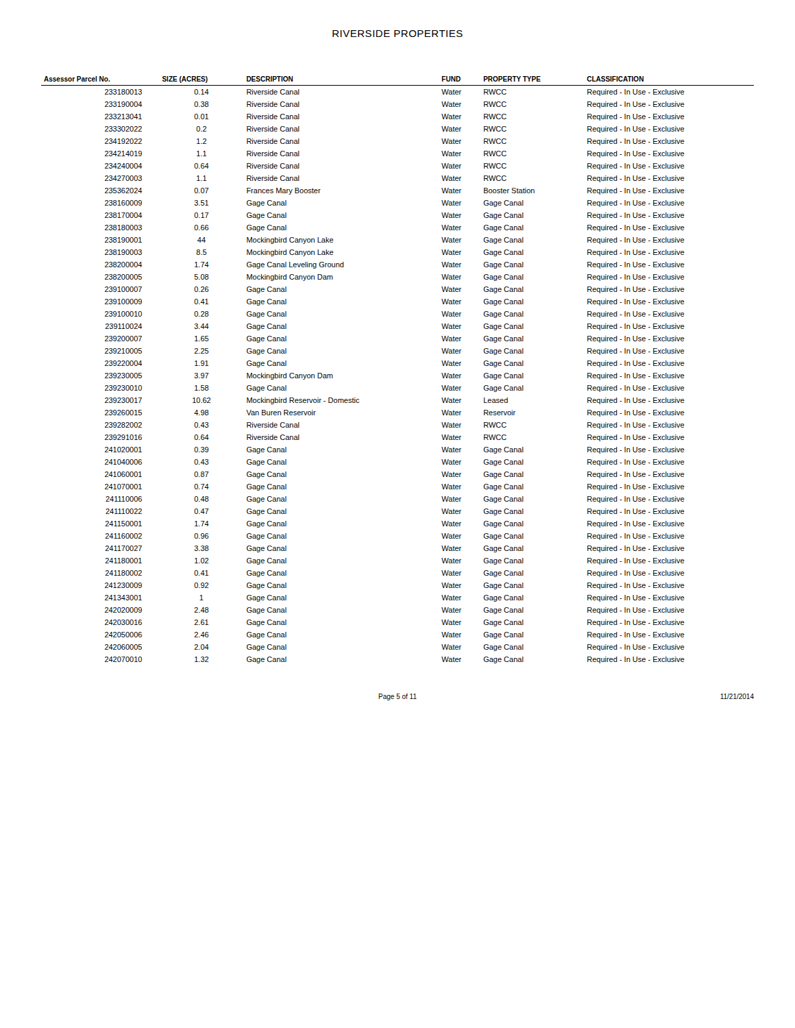RIVERSIDE PROPERTIES
| Assessor Parcel No. | SIZE (ACRES) | DESCRIPTION | FUND | PROPERTY TYPE | CLASSIFICATION |
| --- | --- | --- | --- | --- | --- |
| 233180013 | 0.14 | Riverside Canal | Water | RWCC | Required - In Use - Exclusive |
| 233190004 | 0.38 | Riverside Canal | Water | RWCC | Required - In Use - Exclusive |
| 233213041 | 0.01 | Riverside Canal | Water | RWCC | Required - In Use - Exclusive |
| 233302022 | 0.2 | Riverside Canal | Water | RWCC | Required - In Use - Exclusive |
| 234192022 | 1.2 | Riverside Canal | Water | RWCC | Required - In Use - Exclusive |
| 234214019 | 1.1 | Riverside Canal | Water | RWCC | Required - In Use - Exclusive |
| 234240004 | 0.64 | Riverside Canal | Water | RWCC | Required - In Use - Exclusive |
| 234270003 | 1.1 | Riverside Canal | Water | RWCC | Required - In Use - Exclusive |
| 235362024 | 0.07 | Frances Mary Booster | Water | Booster Station | Required - In Use - Exclusive |
| 238160009 | 3.51 | Gage Canal | Water | Gage Canal | Required - In Use - Exclusive |
| 238170004 | 0.17 | Gage Canal | Water | Gage Canal | Required - In Use - Exclusive |
| 238180003 | 0.66 | Gage Canal | Water | Gage Canal | Required - In Use - Exclusive |
| 238190001 | 44 | Mockingbird Canyon Lake | Water | Gage Canal | Required - In Use - Exclusive |
| 238190003 | 8.5 | Mockingbird Canyon Lake | Water | Gage Canal | Required - In Use - Exclusive |
| 238200004 | 1.74 | Gage Canal Leveling Ground | Water | Gage Canal | Required - In Use - Exclusive |
| 238200005 | 5.08 | Mockingbird Canyon Dam | Water | Gage Canal | Required - In Use - Exclusive |
| 239100007 | 0.26 | Gage Canal | Water | Gage Canal | Required - In Use - Exclusive |
| 239100009 | 0.41 | Gage Canal | Water | Gage Canal | Required - In Use - Exclusive |
| 239100010 | 0.28 | Gage Canal | Water | Gage Canal | Required - In Use - Exclusive |
| 239110024 | 3.44 | Gage Canal | Water | Gage Canal | Required - In Use - Exclusive |
| 239200007 | 1.65 | Gage Canal | Water | Gage Canal | Required - In Use - Exclusive |
| 239210005 | 2.25 | Gage Canal | Water | Gage Canal | Required - In Use - Exclusive |
| 239220004 | 1.91 | Gage Canal | Water | Gage Canal | Required - In Use - Exclusive |
| 239230005 | 3.97 | Mockingbird Canyon Dam | Water | Gage Canal | Required - In Use - Exclusive |
| 239230010 | 1.58 | Gage Canal | Water | Gage Canal | Required - In Use - Exclusive |
| 239230017 | 10.62 | Mockingbird Reservoir - Domestic | Water | Leased | Required - In Use - Exclusive |
| 239260015 | 4.98 | Van Buren Reservoir | Water | Reservoir | Required - In Use - Exclusive |
| 239282002 | 0.43 | Riverside Canal | Water | RWCC | Required - In Use - Exclusive |
| 239291016 | 0.64 | Riverside Canal | Water | RWCC | Required - In Use - Exclusive |
| 241020001 | 0.39 | Gage Canal | Water | Gage Canal | Required - In Use - Exclusive |
| 241040006 | 0.43 | Gage Canal | Water | Gage Canal | Required - In Use - Exclusive |
| 241060001 | 0.87 | Gage Canal | Water | Gage Canal | Required - In Use - Exclusive |
| 241070001 | 0.74 | Gage Canal | Water | Gage Canal | Required - In Use - Exclusive |
| 241110006 | 0.48 | Gage Canal | Water | Gage Canal | Required - In Use - Exclusive |
| 241110022 | 0.47 | Gage Canal | Water | Gage Canal | Required - In Use - Exclusive |
| 241150001 | 1.74 | Gage Canal | Water | Gage Canal | Required - In Use - Exclusive |
| 241160002 | 0.96 | Gage Canal | Water | Gage Canal | Required - In Use - Exclusive |
| 241170027 | 3.38 | Gage Canal | Water | Gage Canal | Required - In Use - Exclusive |
| 241180001 | 1.02 | Gage Canal | Water | Gage Canal | Required - In Use - Exclusive |
| 241180002 | 0.41 | Gage Canal | Water | Gage Canal | Required - In Use - Exclusive |
| 241230009 | 0.92 | Gage Canal | Water | Gage Canal | Required - In Use - Exclusive |
| 241343001 | 1 | Gage Canal | Water | Gage Canal | Required - In Use - Exclusive |
| 242020009 | 2.48 | Gage Canal | Water | Gage Canal | Required - In Use - Exclusive |
| 242030016 | 2.61 | Gage Canal | Water | Gage Canal | Required - In Use - Exclusive |
| 242050006 | 2.46 | Gage Canal | Water | Gage Canal | Required - In Use - Exclusive |
| 242060005 | 2.04 | Gage Canal | Water | Gage Canal | Required - In Use - Exclusive |
| 242070010 | 1.32 | Gage Canal | Water | Gage Canal | Required - In Use - Exclusive |
Page 5 of 11
11/21/2014